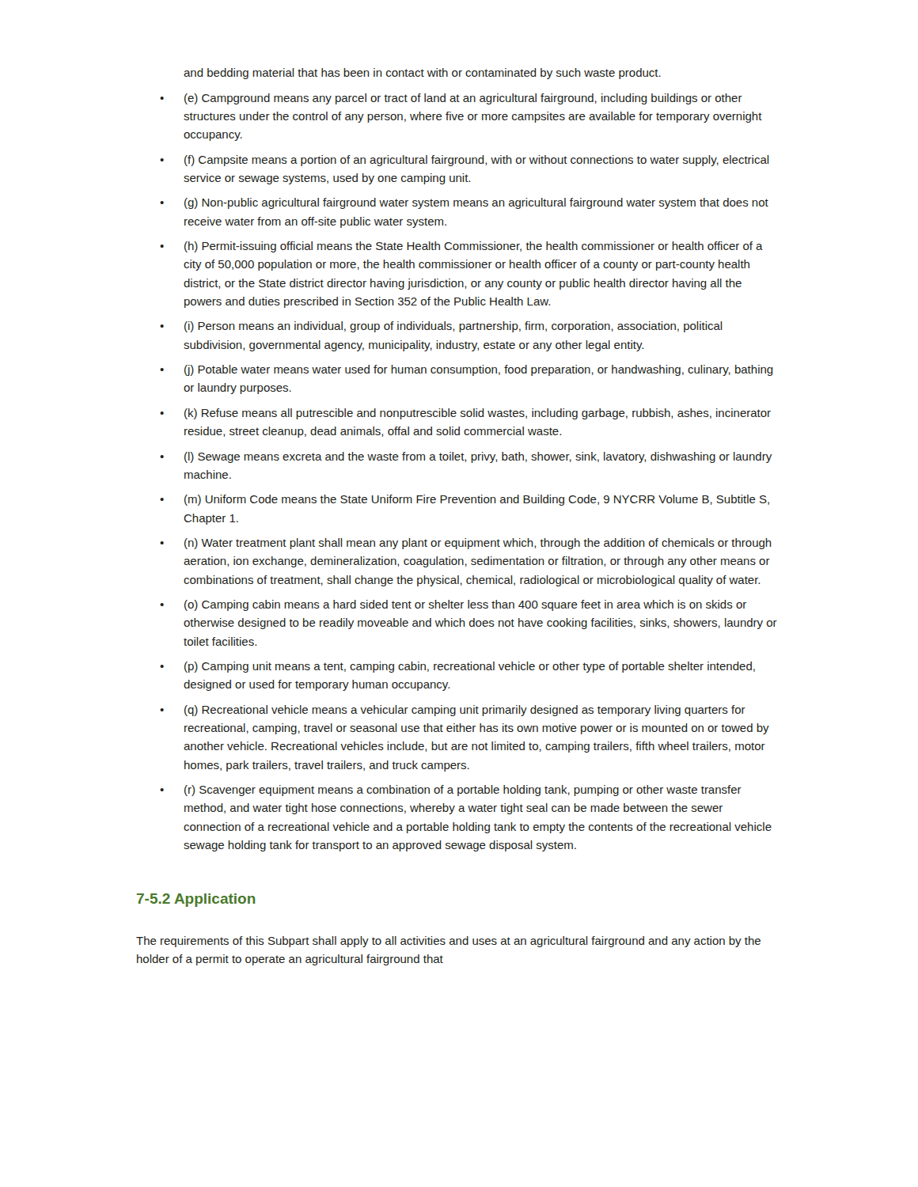and bedding material that has been in contact with or contaminated by such waste product.
(e) Campground means any parcel or tract of land at an agricultural fairground, including buildings or other structures under the control of any person, where five or more campsites are available for temporary overnight occupancy.
(f) Campsite means a portion of an agricultural fairground, with or without connections to water supply, electrical service or sewage systems, used by one camping unit.
(g) Non-public agricultural fairground water system means an agricultural fairground water system that does not receive water from an off-site public water system.
(h) Permit-issuing official means the State Health Commissioner, the health commissioner or health officer of a city of 50,000 population or more, the health commissioner or health officer of a county or part-county health district, or the State district director having jurisdiction, or any county or public health director having all the powers and duties prescribed in Section 352 of the Public Health Law.
(i) Person means an individual, group of individuals, partnership, firm, corporation, association, political subdivision, governmental agency, municipality, industry, estate or any other legal entity.
(j) Potable water means water used for human consumption, food preparation, or handwashing, culinary, bathing or laundry purposes.
(k) Refuse means all putrescible and nonputrescible solid wastes, including garbage, rubbish, ashes, incinerator residue, street cleanup, dead animals, offal and solid commercial waste.
(l) Sewage means excreta and the waste from a toilet, privy, bath, shower, sink, lavatory, dishwashing or laundry machine.
(m) Uniform Code means the State Uniform Fire Prevention and Building Code, 9 NYCRR Volume B, Subtitle S, Chapter 1.
(n) Water treatment plant shall mean any plant or equipment which, through the addition of chemicals or through aeration, ion exchange, demineralization, coagulation, sedimentation or filtration, or through any other means or combinations of treatment, shall change the physical, chemical, radiological or microbiological quality of water.
(o) Camping cabin means a hard sided tent or shelter less than 400 square feet in area which is on skids or otherwise designed to be readily moveable and which does not have cooking facilities, sinks, showers, laundry or toilet facilities.
(p) Camping unit means a tent, camping cabin, recreational vehicle or other type of portable shelter intended, designed or used for temporary human occupancy.
(q) Recreational vehicle means a vehicular camping unit primarily designed as temporary living quarters for recreational, camping, travel or seasonal use that either has its own motive power or is mounted on or towed by another vehicle. Recreational vehicles include, but are not limited to, camping trailers, fifth wheel trailers, motor homes, park trailers, travel trailers, and truck campers.
(r) Scavenger equipment means a combination of a portable holding tank, pumping or other waste transfer method, and water tight hose connections, whereby a water tight seal can be made between the sewer connection of a recreational vehicle and a portable holding tank to empty the contents of the recreational vehicle sewage holding tank for transport to an approved sewage disposal system.
7-5.2 Application
The requirements of this Subpart shall apply to all activities and uses at an agricultural fairground and any action by the holder of a permit to operate an agricultural fairground that